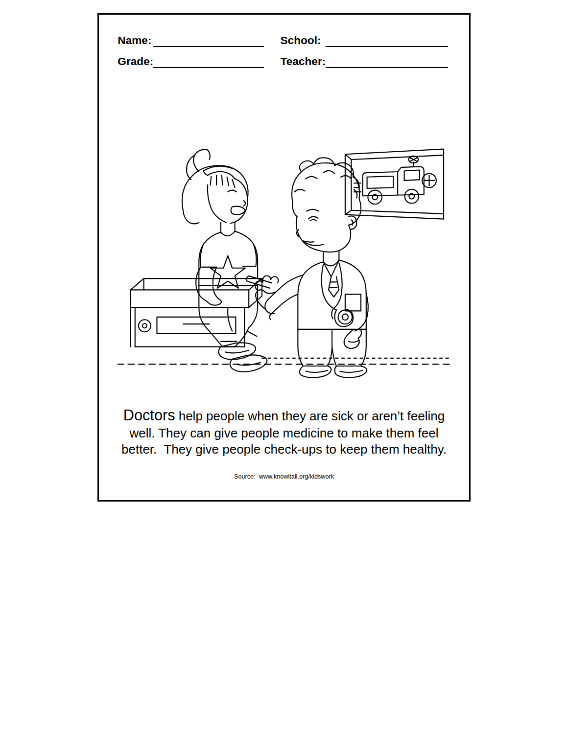| Name: | | School: | |
| Grade: | | Teacher: | |
Doctors help people when they are sick or aren’t feeling well. They can give people medicine to make them feel better. They give people check-ups to keep them healthy.
Source: www.knowitall.org/kidswork